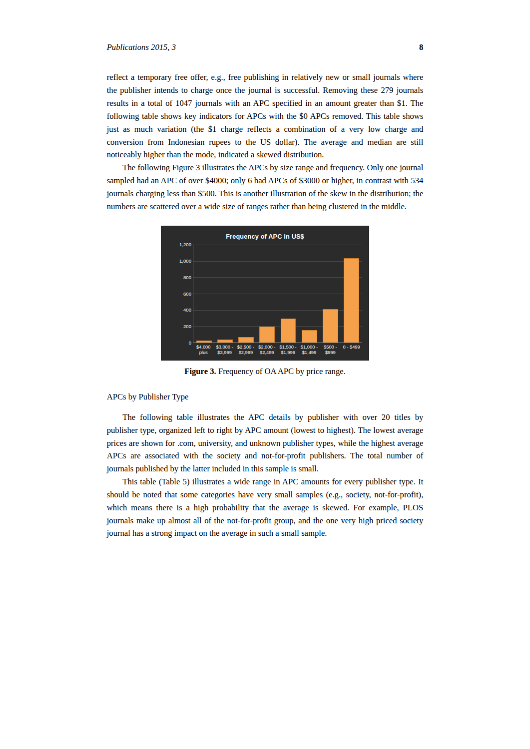Publications 2015, 3
8
reflect a temporary free offer, e.g., free publishing in relatively new or small journals where the publisher intends to charge once the journal is successful. Removing these 279 journals results in a total of 1047 journals with an APC specified in an amount greater than $1. The following table shows key indicators for APCs with the $0 APCs removed. This table shows just as much variation (the $1 charge reflects a combination of a very low charge and conversion from Indonesian rupees to the US dollar). The average and median are still noticeably higher than the mode, indicated a skewed distribution.
The following Figure 3 illustrates the APCs by size range and frequency. Only one journal sampled had an APC of over $4000; only 6 had APCs of $3000 or higher, in contrast with 534 journals charging less than $500. This is another illustration of the skew in the distribution; the numbers are scattered over a wide size of ranges rather than being clustered in the middle.
Frequency of APC in US$
1,200 1,000 800 600 400 200 0
$4,000
plus
$3,000 -
$3,999
$2,500 -
$2,999
$2,000 -
$2,499
$1,500 -
$1,999
$1,000 -
$1,499
$500 -
$999
0 - $499
Figure 3. Frequency of OA APC by price range.
APCs by Publisher Type
The following table illustrates the APC details by publisher with over 20 titles by publisher type, organized left to right by APC amount (lowest to highest). The lowest average prices are shown for .com, university, and unknown publisher types, while the highest average APCs are associated with the society and not-for-profit publishers. The total number of journals published by the latter included in this sample is small.
This table (Table 5) illustrates a wide range in APC amounts for every publisher type. It should be noted that some categories have very small samples (e.g., society, not-for-profit), which means there is a high probability that the average is skewed. For example, PLOS journals make up almost all of the not-for-profit group, and the one very high priced society journal has a strong impact on the average in such a small sample.